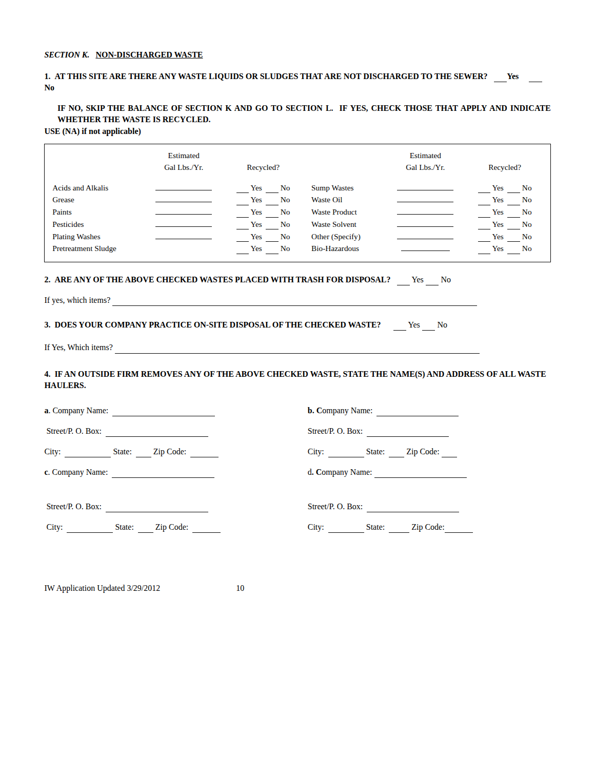SECTION K. NON-DISCHARGED WASTE
1. AT THIS SITE ARE THERE ANY WASTE LIQUIDS OR SLUDGES THAT ARE NOT DISCHARGED TO THE SEWER? Yes No
IF NO, SKIP THE BALANCE OF SECTION K AND GO TO SECTION L. IF YES, CHECK THOSE THAT APPLY AND INDICATE WHETHER THE WASTE IS RECYCLED.
USE (NA) if not applicable)
| | Estimated | | | Estimated | |
| | Gal Lbs./Yr. | Recycled? | | Gal Lbs./Yr. | Recycled? |
| Acids and Alkalis | | Yes No | Sump Wastes | | Yes No |
| Grease | | Yes No | Waste Oil | | Yes No |
| Paints | | Yes No | Waste Product | | Yes No |
| Pesticides | | Yes No | Waste Solvent | | Yes No |
| Plating Washes | | Yes No | Other (Specify) | | Yes No |
| Pretreatment Sludge | | Yes No | Bio-Hazardous | | Yes No |
2. ARE ANY OF THE ABOVE CHECKED WASTES PLACED WITH TRASH FOR DISPOSAL? Yes No
If yes, which items?
3. DOES YOUR COMPANY PRACTICE ON-SITE DISPOSAL OF THE CHECKED WASTE? Yes No
If Yes, Which items?
4. IF AN OUTSIDE FIRM REMOVES ANY OF THE ABOVE CHECKED WASTE, STATE THE NAME(S) AND ADDRESS OF ALL WASTE HAULERS.
| a . Company Name: | b. C ompany Name: |
| Street/P. O. Box: | Street/P. O. Box: |
| City: State: Zip Code: | City: State: Zip Code: |
| c . Company Name: | d . C ompany Name: |
| Street/P. O. Box: | Street/P. O. Box: |
| City: State: Zip Code: | City: State: Zip Code: |
IW Application Updated 3/29/2012 10